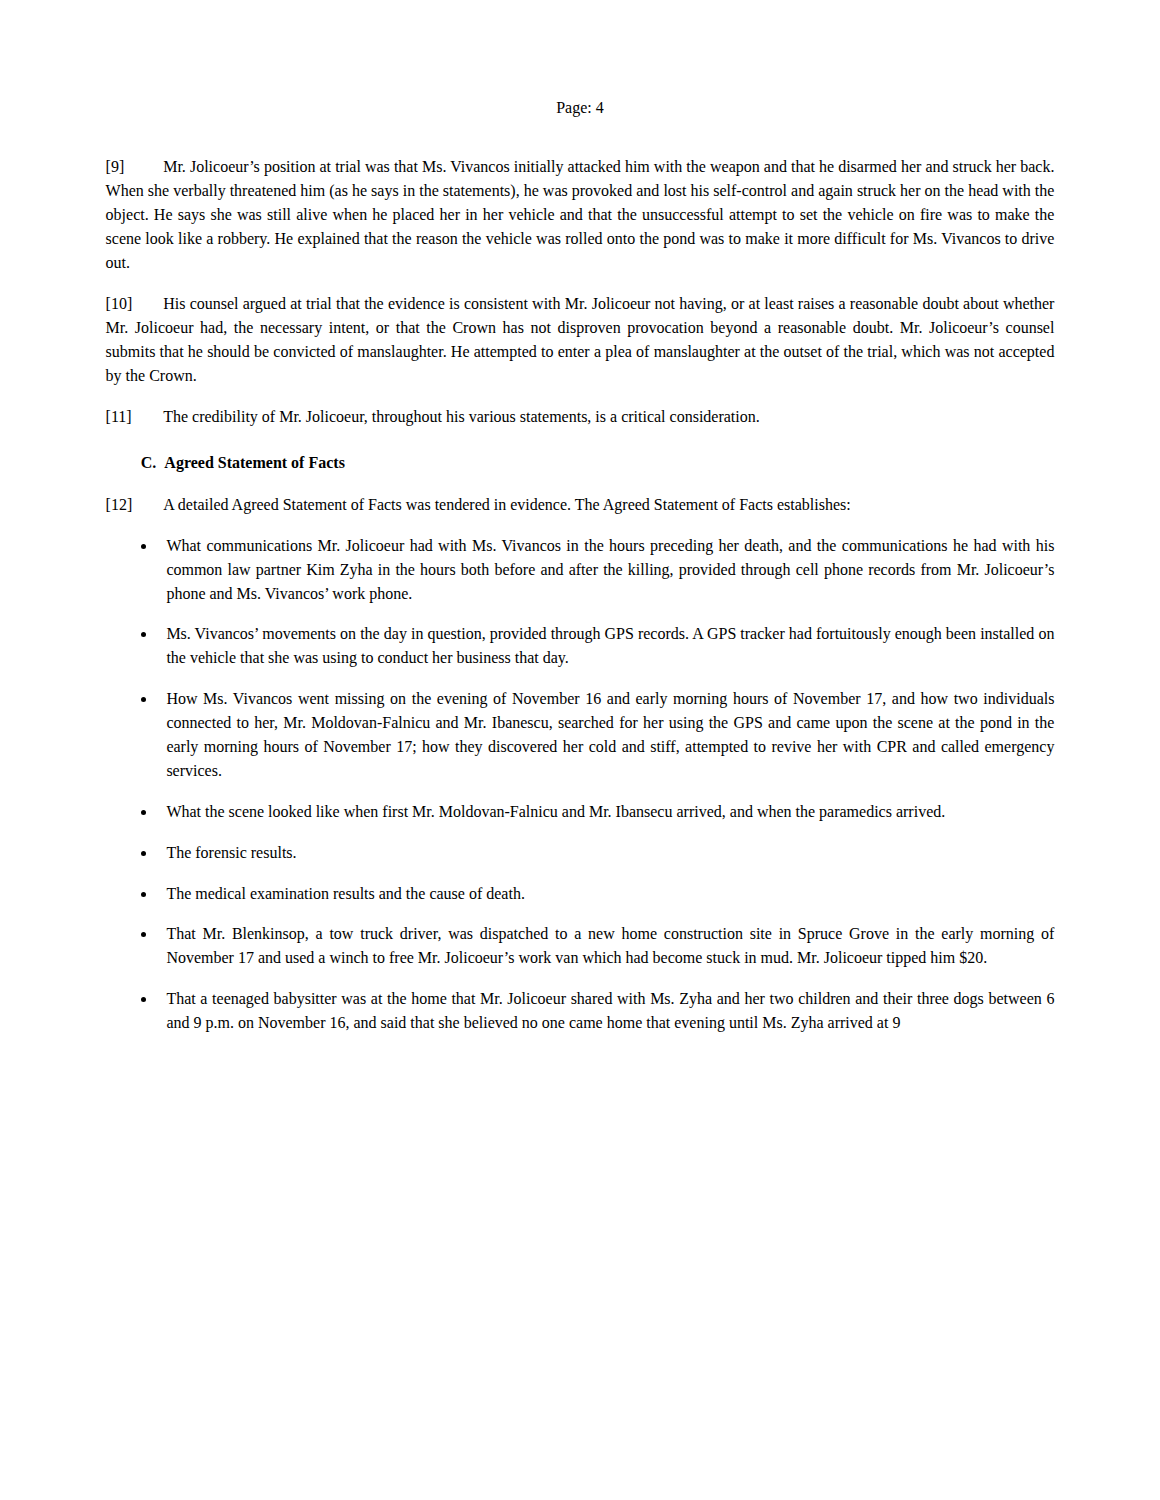Page: 4
[9] Mr. Jolicoeur’s position at trial was that Ms. Vivancos initially attacked him with the weapon and that he disarmed her and struck her back. When she verbally threatened him (as he says in the statements), he was provoked and lost his self-control and again struck her on the head with the object. He says she was still alive when he placed her in her vehicle and that the unsuccessful attempt to set the vehicle on fire was to make the scene look like a robbery. He explained that the reason the vehicle was rolled onto the pond was to make it more difficult for Ms. Vivancos to drive out.
[10] His counsel argued at trial that the evidence is consistent with Mr. Jolicoeur not having, or at least raises a reasonable doubt about whether Mr. Jolicoeur had, the necessary intent, or that the Crown has not disproven provocation beyond a reasonable doubt. Mr. Jolicoeur’s counsel submits that he should be convicted of manslaughter. He attempted to enter a plea of manslaughter at the outset of the trial, which was not accepted by the Crown.
[11] The credibility of Mr. Jolicoeur, throughout his various statements, is a critical consideration.
C. Agreed Statement of Facts
[12] A detailed Agreed Statement of Facts was tendered in evidence. The Agreed Statement of Facts establishes:
What communications Mr. Jolicoeur had with Ms. Vivancos in the hours preceding her death, and the communications he had with his common law partner Kim Zyha in the hours both before and after the killing, provided through cell phone records from Mr. Jolicoeur’s phone and Ms. Vivancos’ work phone.
Ms. Vivancos’ movements on the day in question, provided through GPS records. A GPS tracker had fortuitously enough been installed on the vehicle that she was using to conduct her business that day.
How Ms. Vivancos went missing on the evening of November 16 and early morning hours of November 17, and how two individuals connected to her, Mr. Moldovan-Falnicu and Mr. Ibanescu, searched for her using the GPS and came upon the scene at the pond in the early morning hours of November 17; how they discovered her cold and stiff, attempted to revive her with CPR and called emergency services.
What the scene looked like when first Mr. Moldovan-Falnicu and Mr. Ibansecu arrived, and when the paramedics arrived.
The forensic results.
The medical examination results and the cause of death.
That Mr. Blenkinsop, a tow truck driver, was dispatched to a new home construction site in Spruce Grove in the early morning of November 17 and used a winch to free Mr. Jolicoeur’s work van which had become stuck in mud. Mr. Jolicoeur tipped him $20.
That a teenaged babysitter was at the home that Mr. Jolicoeur shared with Ms. Zyha and her two children and their three dogs between 6 and 9 p.m. on November 16, and said that she believed no one came home that evening until Ms. Zyha arrived at 9